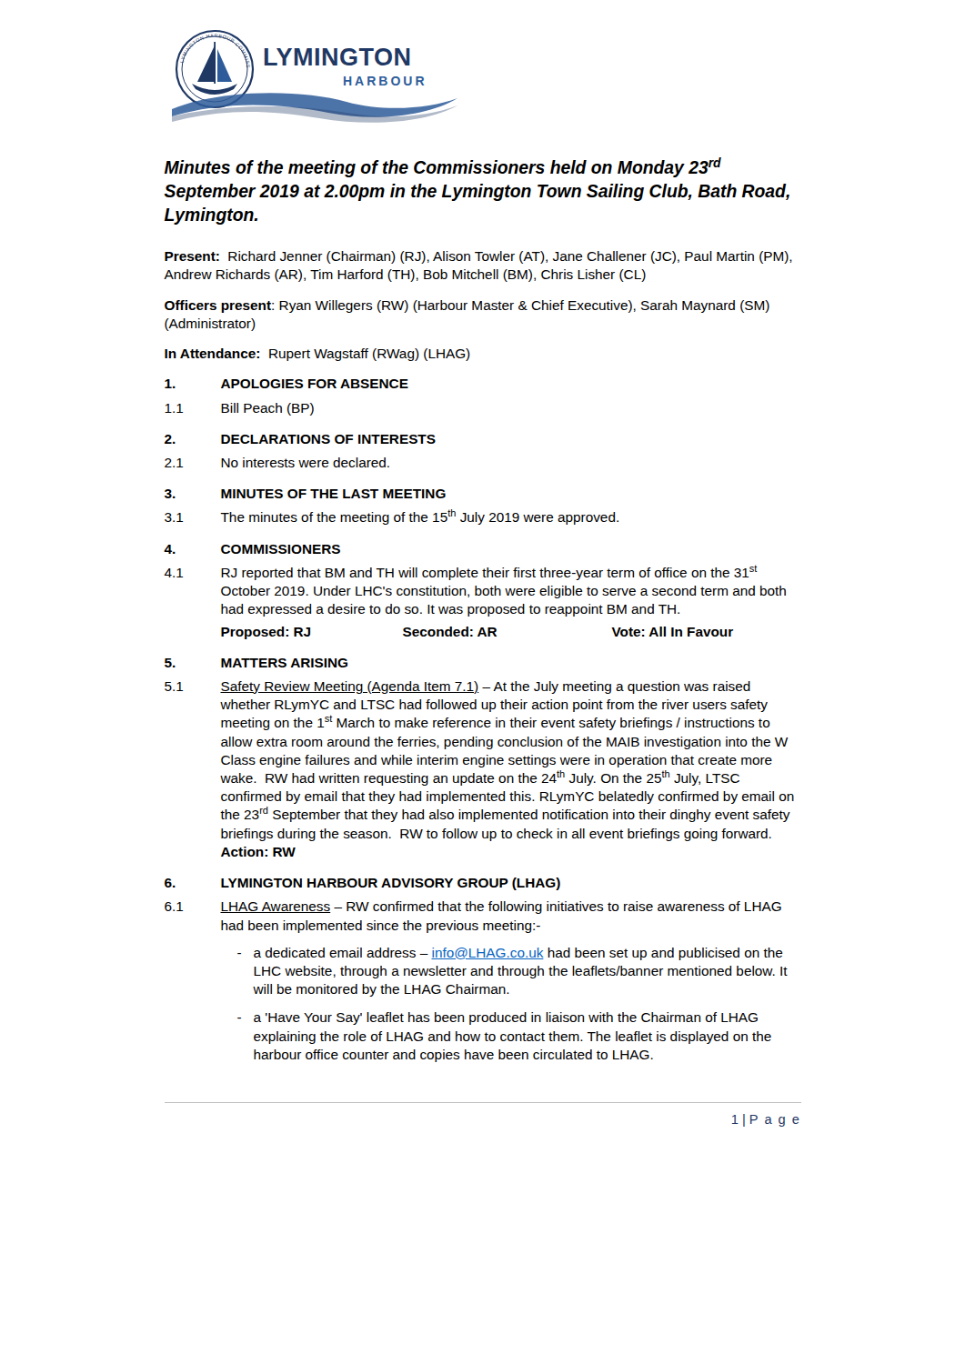LYMINGTON HARBOUR COMMISSIONERS LYMINGTON HARBOUR
Minutes of the meeting of the Commissioners held on Monday 23rd September 2019 at 2.00pm in the Lymington Town Sailing Club, Bath Road, Lymington.
Present: Richard Jenner (Chairman) (RJ), Alison Towler (AT), Jane Challener (JC), Paul Martin (PM), Andrew Richards (AR), Tim Harford (TH), Bob Mitchell (BM), Chris Lisher (CL)
Officers present: Ryan Willegers (RW) (Harbour Master & Chief Executive), Sarah Maynard (SM) (Administrator)
In Attendance: Rupert Wagstaff (RWag) (LHAG)
1. Apologies for Absence
1.1 Bill Peach (BP)
2. Declarations of Interests
2.1 No interests were declared.
3. Minutes of the Last Meeting
3.1 The minutes of the meeting of the 15th July 2019 were approved.
4. Commissioners
4.1 RJ reported that BM and TH will complete their first three-year term of office on the 31st October 2019. Under LHC's constitution, both were eligible to serve a second term and both had expressed a desire to do so. It was proposed to reappoint BM and TH.
Proposed: RJ Seconded: AR Vote: All In Favour
5. Matters Arising
5.1 Safety Review Meeting (Agenda Item 7.1) – At the July meeting a question was raised whether RLymYC and LTSC had followed up their action point from the river users safety meeting on the 1st March to make reference in their event safety briefings / instructions to allow extra room around the ferries, pending conclusion of the MAIB investigation into the W Class engine failures and while interim engine settings were in operation that create more wake. RW had written requesting an update on the 24th July. On the 25th July, LTSC confirmed by email that they had implemented this. RLymYC belatedly confirmed by email on the 23rd September that they had also implemented notification into their dinghy event safety briefings during the season. RW to follow up to check in all event briefings going forward. Action: RW
6. Lymington Harbour Advisory Group (LHAG)
6.1 LHAG Awareness – RW confirmed that the following initiatives to raise awareness of LHAG had been implemented since the previous meeting:-
a dedicated email address – info@LHAG.co.uk had been set up and publicised on the LHC website, through a newsletter and through the leaflets/banner mentioned below. It will be monitored by the LHAG Chairman.
a 'Have Your Say' leaflet has been produced in liaison with the Chairman of LHAG explaining the role of LHAG and how to contact them. The leaflet is displayed on the harbour office counter and copies have been circulated to LHAG.
1 | P a g e